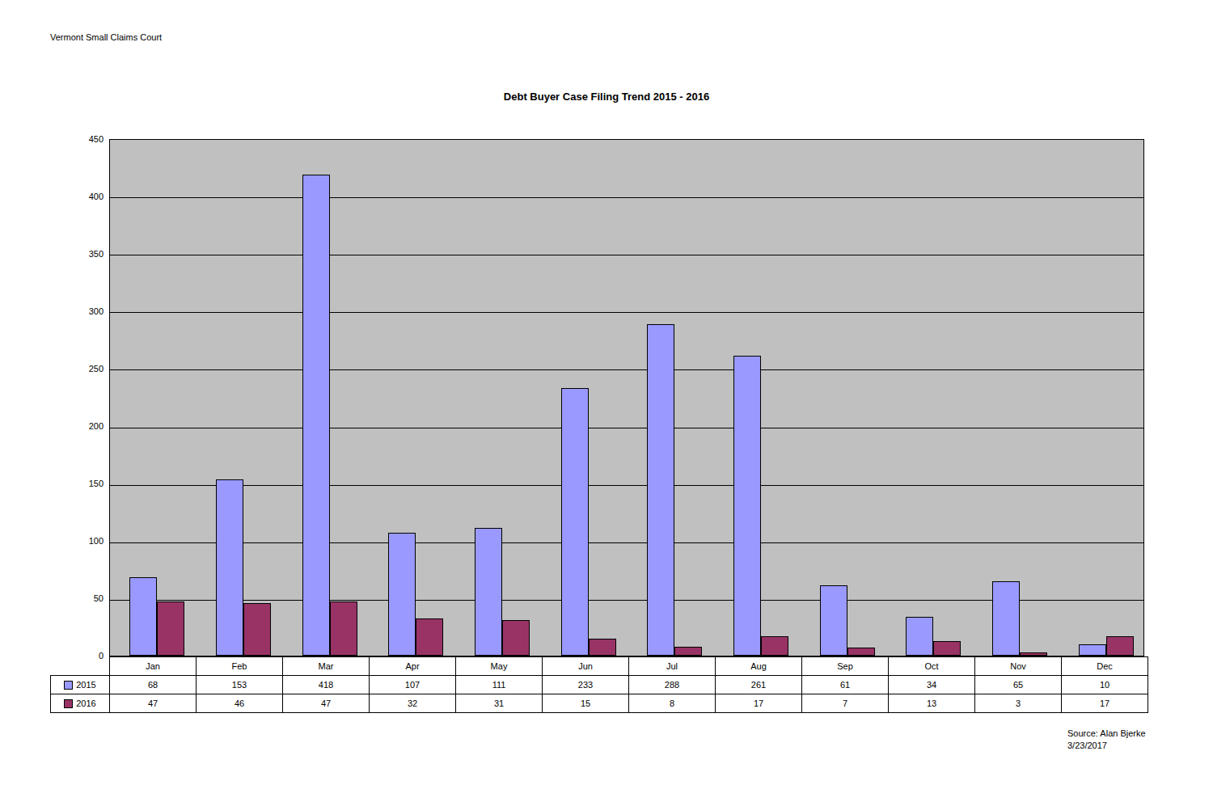Vermont Small Claims Court
Debt Buyer Case Filing Trend 2015 - 2016
450
400
350
300
250
200
150
100
50
0
| | Jan | Feb | Mar | Apr | May | Jun | Jul | Aug | Sep | Oct | Nov | Dec |
| 2015 | 68 | 153 | 418 | 107 | 111 | 233 | 288 | 261 | 61 | 34 | 65 | 10 |
| 2016 | 47 | 46 | 47 | 32 | 31 | 15 | 8 | 17 | 7 | 13 | 3 | 17 |
Source: Alan Bjerke
3/23/2017